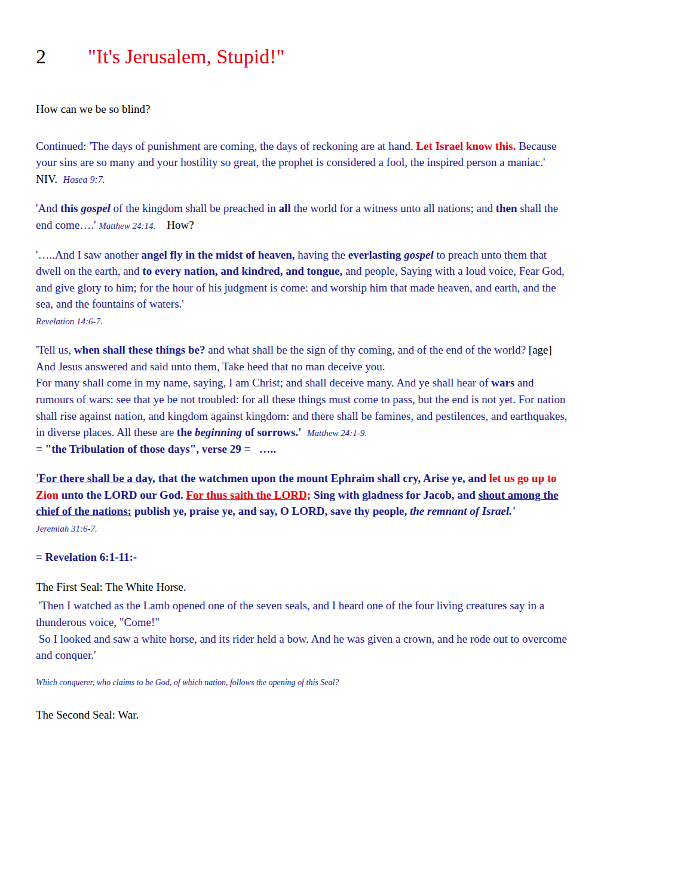2"It's Jerusalem, Stupid!"
How can we be so blind?
Continued: 'The days of punishment are coming, the days of reckoning are at hand. Let Israel know this. Because your sins are so many and your hostility so great, the prophet is considered a fool, the inspired person a maniac.' NIV. Hosea 9:7.
'And this gospel of the kingdom shall be preached in all the world for a witness unto all nations; and then shall the end come….' Matthew 24:14. How?
'…..And I saw another angel fly in the midst of heaven, having the everlasting gospel to preach unto them that dwell on the earth, and to every nation, and kindred, and tongue, and people, Saying with a loud voice, Fear God, and give glory to him; for the hour of his judgment is come: and worship him that made heaven, and earth, and the sea, and the fountains of waters.'
Revelation 14:6-7.
'Tell us, when shall these things be? and what shall be the sign of thy coming, and of the end of the world? [age] And Jesus answered and said unto them, Take heed that no man deceive you.
For many shall come in my name, saying, I am Christ; and shall deceive many. And ye shall hear of wars and rumours of wars: see that ye be not troubled: for all these things must come to pass, but the end is not yet. For nation shall rise against nation, and kingdom against kingdom: and there shall be famines, and pestilences, and earthquakes, in diverse places. All these are the beginning of sorrows.' Matthew 24:1-9.
= "the Tribulation of those days", verse 29 = …..
'For there shall be a day, that the watchmen upon the mount Ephraim shall cry, Arise ye, and let us go up to Zion unto the LORD our God. For thus saith the LORD; Sing with gladness for Jacob, and shout among the chief of the nations: publish ye, praise ye, and say, O LORD, save thy people, the remnant of Israel.'
Jeremiah 31:6-7.
= Revelation 6:1-11:-
The First Seal: The White Horse.
'Then I watched as the Lamb opened one of the seven seals, and I heard one of the four living creatures say in a thunderous voice, "Come!"
So I looked and saw a white horse, and its rider held a bow. And he was given a crown, and he rode out to overcome and conquer.'
Which conquerer, who claims to be God, of which nation, follows the opening of this Seal?
The Second Seal: War.